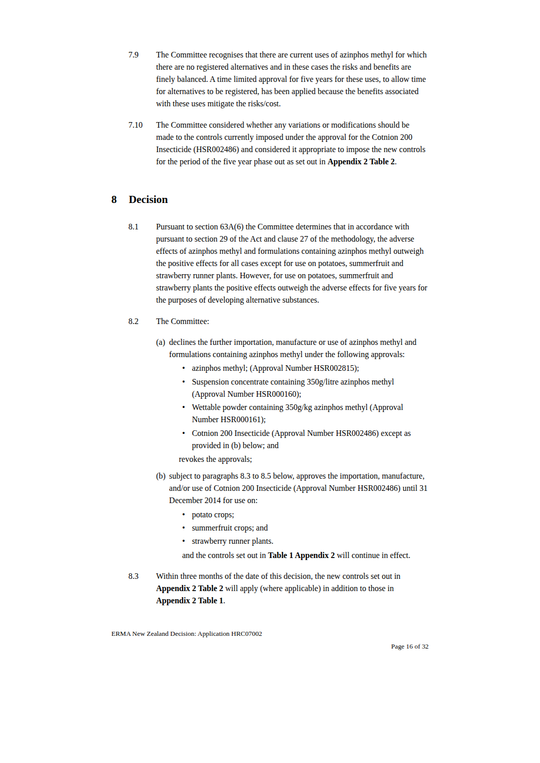7.9
The Committee recognises that there are current uses of azinphos methyl for which there are no registered alternatives and in these cases the risks and benefits are finely balanced. A time limited approval for five years for these uses, to allow time for alternatives to be registered, has been applied because the benefits associated with these uses mitigate the risks/cost.
7.10
The Committee considered whether any variations or modifications should be made to the controls currently imposed under the approval for the Cotnion 200 Insecticide (HSR002486) and considered it appropriate to impose the new controls for the period of the five year phase out as set out in Appendix 2 Table 2.
8 Decision
8.1
Pursuant to section 63A(6) the Committee determines that in accordance with pursuant to section 29 of the Act and clause 27 of the methodology, the adverse effects of azinphos methyl and formulations containing azinphos methyl outweigh the positive effects for all cases except for use on potatoes, summerfruit and strawberry runner plants. However, for use on potatoes, summerfruit and strawberry plants the positive effects outweigh the adverse effects for five years for the purposes of developing alternative substances.
8.2
The Committee:
(a)
declines the further importation, manufacture or use of azinphos methyl and formulations containing azinphos methyl under the following approvals:
azinphos methyl; (Approval Number HSR002815);
Suspension concentrate containing 350g/litre azinphos methyl (Approval Number HSR000160);
Wettable powder containing 350g/kg azinphos methyl (Approval Number HSR000161);
Cotnion 200 Insecticide (Approval Number HSR002486) except as provided in (b) below; and
revokes the approvals;
(b)
subject to paragraphs 8.3 to 8.5 below, approves the importation, manufacture, and/or use of Cotnion 200 Insecticide (Approval Number HSR002486) until 31 December 2014 for use on:
potato crops;
summerfruit crops; and
strawberry runner plants.
and the controls set out in Table 1 Appendix 2 will continue in effect.
8.3
Within three months of the date of this decision, the new controls set out in Appendix 2 Table 2 will apply (where applicable) in addition to those in Appendix 2 Table 1.
ERMA New Zealand Decision: Application HRC07002
Page 16 of 32